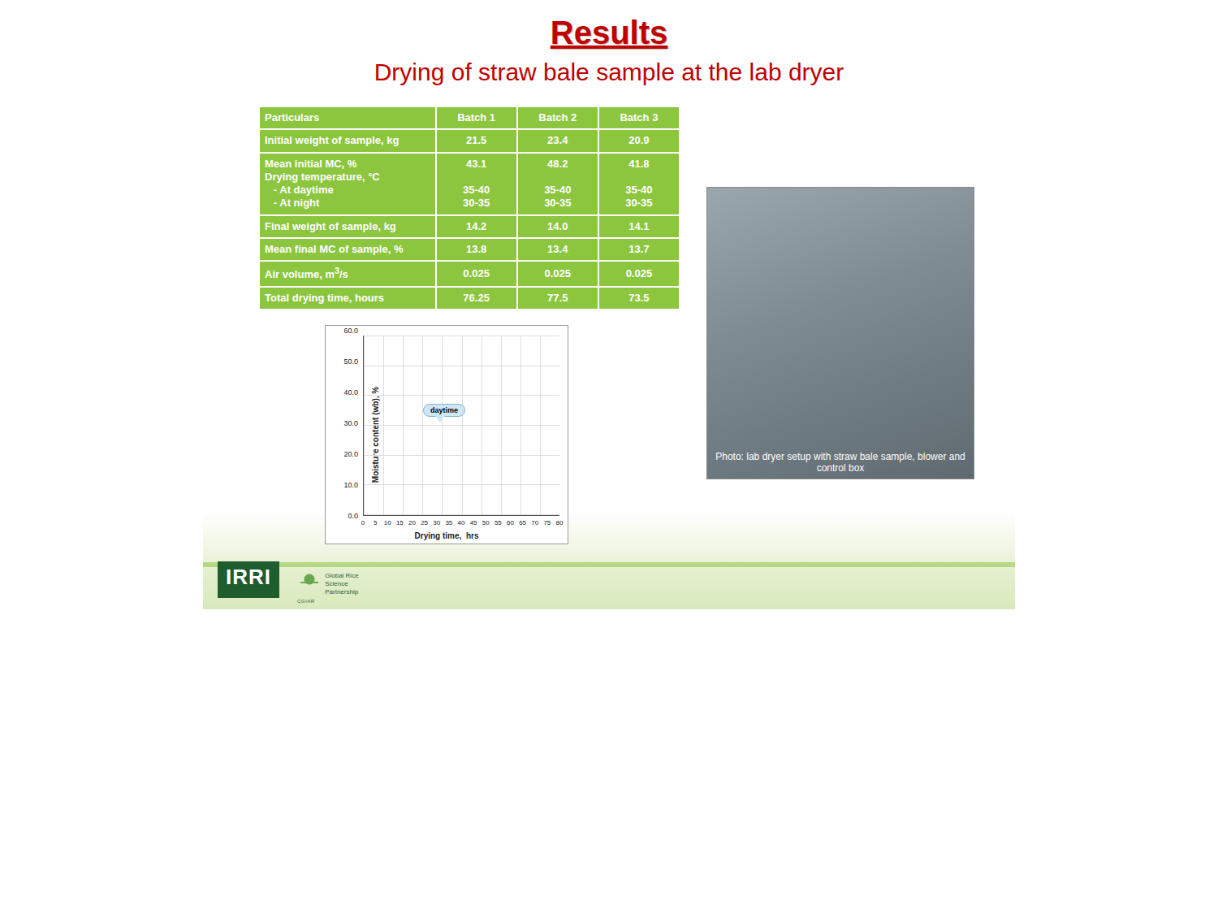Results
Drying of straw bale sample at the lab dryer
| Particulars | Batch 1 | Batch 2 | Batch 3 |
| --- | --- | --- | --- |
| Initial weight of sample, kg | 21.5 | 23.4 | 20.9 |
| Mean initial MC, % Drying temperature, °C - At daytime - At night | 43.1 35-40 30-35 | 48.2 35-40 30-35 | 41.8 35-40 30-35 |
| Final weight of sample, kg | 14.2 | 14.0 | 14.1 |
| Mean final MC of sample, % | 13.8 | 13.4 | 13.7 |
| Air volume, m 3 /s | 0.025 | 0.025 | 0.025 |
| Total drying time, hours | 76.25 | 77.5 | 73.5 |
Moisture content (wb), %
60.0 50.0 40.0 30.0 20.0 10.0 0.0
0 5 10 15 20 25 30 35 40 45 50 55 60 65 70 75 80
Drying time, hrs
daytime
Photo: lab dryer setup with straw bale sample, blower and control box
IRRI
Global Rice
Science
Partnership